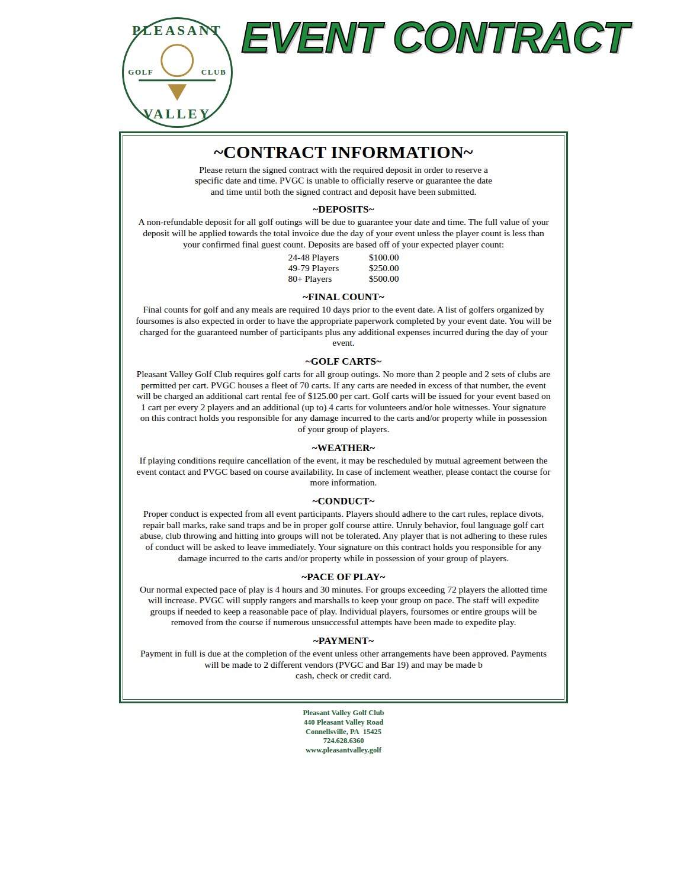Pleasant Golf Club Valley
EVENT CONTRACT
~CONTRACT INFORMATION~
Please return the signed contract with the required deposit in order to reserve a specific date and time. PVGC is unable to officially reserve or guarantee the date and time until both the signed contract and deposit have been submitted.
~DEPOSITS~
A non-refundable deposit for all golf outings will be due to guarantee your date and time. The full value of your deposit will be applied towards the total invoice due the day of your event unless the player count is less than your confirmed final guest count. Deposits are based off of your expected player count:
| 24-48 Players | $100.00 |
| 49-79 Players | $250.00 |
| 80+ Players | $500.00 |
~FINAL COUNT~
Final counts for golf and any meals are required 10 days prior to the event date. A list of golfers organized by foursomes is also expected in order to have the appropriate paperwork completed by your event date. You will be charged for the guaranteed number of participants plus any additional expenses incurred during the day of your event.
~GOLF CARTS~
Pleasant Valley Golf Club requires golf carts for all group outings. No more than 2 people and 2 sets of clubs are permitted per cart. PVGC houses a fleet of 70 carts. If any carts are needed in excess of that number, the event will be charged an additional cart rental fee of $125.00 per cart. Golf carts will be issued for your event based on 1 cart per every 2 players and an additional (up to) 4 carts for volunteers and/or hole witnesses. Your signature on this contract holds you responsible for any damage incurred to the carts and/or property while in possession of your group of players.
~WEATHER~
If playing conditions require cancellation of the event, it may be rescheduled by mutual agreement between the event contact and PVGC based on course availability. In case of inclement weather, please contact the course for more information.
~CONDUCT~
Proper conduct is expected from all event participants. Players should adhere to the cart rules, replace divots, repair ball marks, rake sand traps and be in proper golf course attire. Unruly behavior, foul language golf cart abuse, club throwing and hitting into groups will not be tolerated. Any player that is not adhering to these rules of conduct will be asked to leave immediately. Your signature on this contract holds you responsible for any damage incurred to the carts and/or property while in possession of your group of players.
~PACE OF PLAY~
Our normal expected pace of play is 4 hours and 30 minutes. For groups exceeding 72 players the allotted time will increase. PVGC will supply rangers and marshalls to keep your group on pace. The staff will expedite groups if needed to keep a reasonable pace of play. Individual players, foursomes or entire groups will be removed from the course if numerous unsuccessful attempts have been made to expedite play.
~PAYMENT~
Payment in full is due at the completion of the event unless other arrangements have been approved. Payments will be made to 2 different vendors (PVGC and Bar 19) and may be made b
cash, check or credit card.
Pleasant Valley Golf Club
440 Pleasant Valley Road
Connellsville, PA 15425
724.628.6360
www.pleasantvalley.golf